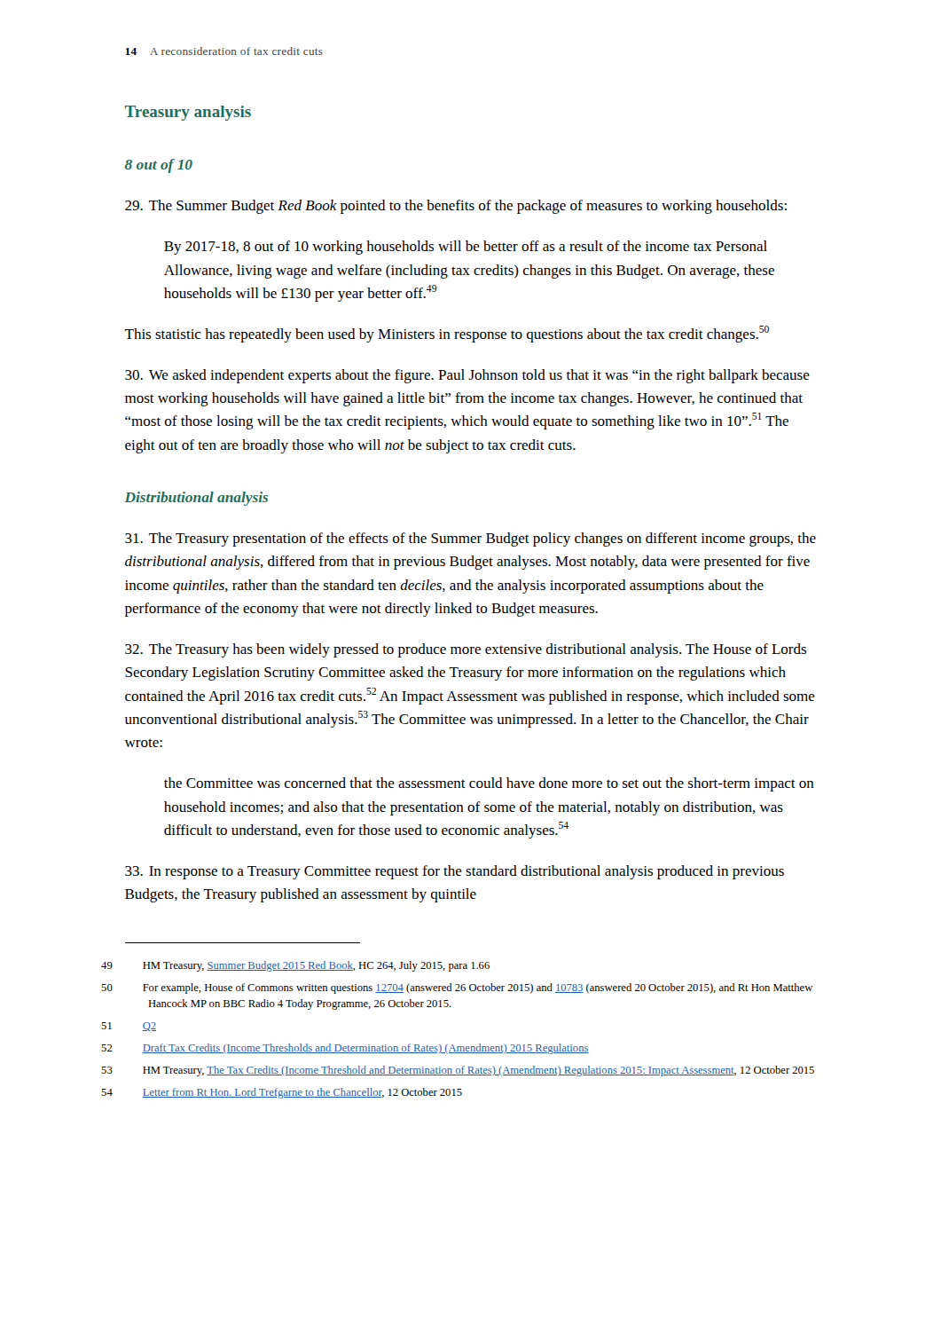14 A reconsideration of tax credit cuts
Treasury analysis
8 out of 10
29. The Summer Budget Red Book pointed to the benefits of the package of measures to working households:
By 2017-18, 8 out of 10 working households will be better off as a result of the income tax Personal Allowance, living wage and welfare (including tax credits) changes in this Budget. On average, these households will be £130 per year better off.49
This statistic has repeatedly been used by Ministers in response to questions about the tax credit changes.50
30. We asked independent experts about the figure. Paul Johnson told us that it was “in the right ballpark because most working households will have gained a little bit” from the income tax changes. However, he continued that “most of those losing will be the tax credit recipients, which would equate to something like two in 10”.51 The eight out of ten are broadly those who will not be subject to tax credit cuts.
Distributional analysis
31. The Treasury presentation of the effects of the Summer Budget policy changes on different income groups, the distributional analysis, differed from that in previous Budget analyses. Most notably, data were presented for five income quintiles, rather than the standard ten deciles, and the analysis incorporated assumptions about the performance of the economy that were not directly linked to Budget measures.
32. The Treasury has been widely pressed to produce more extensive distributional analysis. The House of Lords Secondary Legislation Scrutiny Committee asked the Treasury for more information on the regulations which contained the April 2016 tax credit cuts.52 An Impact Assessment was published in response, which included some unconventional distributional analysis.53 The Committee was unimpressed. In a letter to the Chancellor, the Chair wrote:
the Committee was concerned that the assessment could have done more to set out the short-term impact on household incomes; and also that the presentation of some of the material, notably on distribution, was difficult to understand, even for those used to economic analyses.54
33. In response to a Treasury Committee request for the standard distributional analysis produced in previous Budgets, the Treasury published an assessment by quintile
49 HM Treasury, Summer Budget 2015 Red Book, HC 264, July 2015, para 1.66
50 For example, House of Commons written questions 12704 (answered 26 October 2015) and 10783 (answered 20 October 2015), and Rt Hon Matthew Hancock MP on BBC Radio 4 Today Programme, 26 October 2015.
51 Q2
52 Draft Tax Credits (Income Thresholds and Determination of Rates) (Amendment) 2015 Regulations
53 HM Treasury, The Tax Credits (Income Threshold and Determination of Rates) (Amendment) Regulations 2015: Impact Assessment, 12 October 2015
54 Letter from Rt Hon. Lord Trefgarne to the Chancellor, 12 October 2015